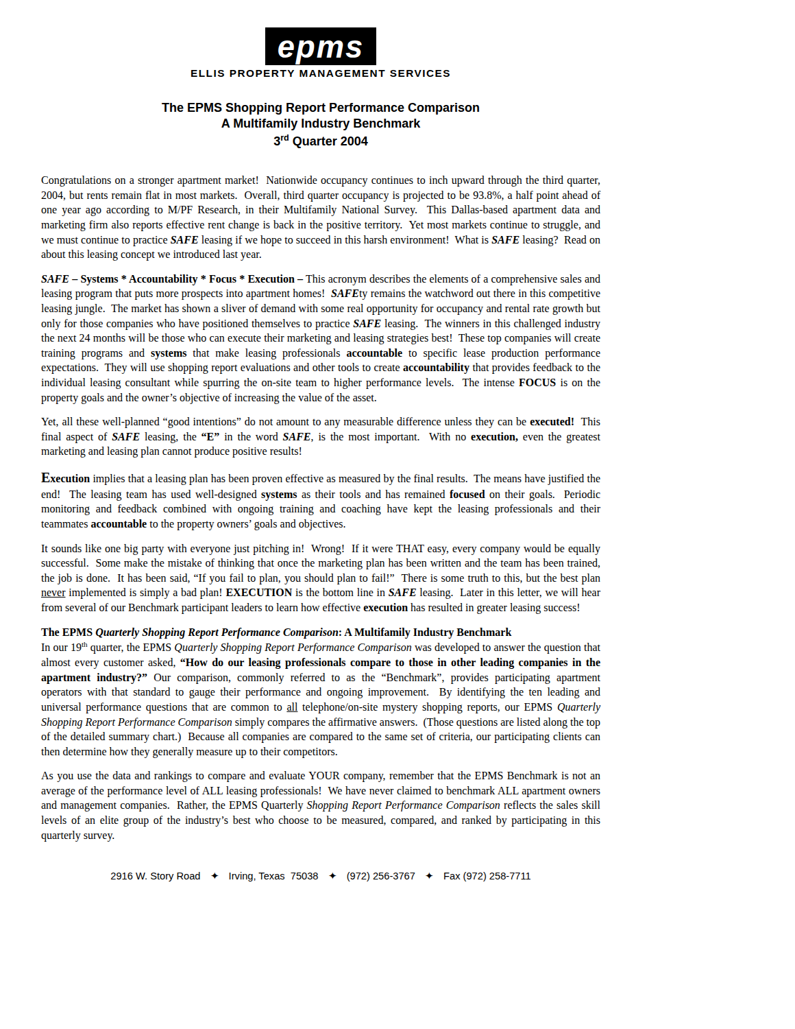epms
ELLIS PROPERTY MANAGEMENT SERVICES
The EPMS Shopping Report Performance Comparison A Multifamily Industry Benchmark 3rd Quarter 2004
Congratulations on a stronger apartment market! Nationwide occupancy continues to inch upward through the third quarter, 2004, but rents remain flat in most markets. Overall, third quarter occupancy is projected to be 93.8%, a half point ahead of one year ago according to M/PF Research, in their Multifamily National Survey. This Dallas-based apartment data and marketing firm also reports effective rent change is back in the positive territory. Yet most markets continue to struggle, and we must continue to practice SAFE leasing if we hope to succeed in this harsh environment! What is SAFE leasing? Read on about this leasing concept we introduced last year.
SAFE – Systems * Accountability * Focus * Execution – This acronym describes the elements of a comprehensive sales and leasing program that puts more prospects into apartment homes! SAFEty remains the watchword out there in this competitive leasing jungle. The market has shown a sliver of demand with some real opportunity for occupancy and rental rate growth but only for those companies who have positioned themselves to practice SAFE leasing. The winners in this challenged industry the next 24 months will be those who can execute their marketing and leasing strategies best! These top companies will create training programs and systems that make leasing professionals accountable to specific lease production performance expectations. They will use shopping report evaluations and other tools to create accountability that provides feedback to the individual leasing consultant while spurring the on-site team to higher performance levels. The intense FOCUS is on the property goals and the owner’s objective of increasing the value of the asset.
Yet, all these well-planned “good intentions” do not amount to any measurable difference unless they can be executed! This final aspect of SAFE leasing, the “E” in the word SAFE, is the most important. With no execution, even the greatest marketing and leasing plan cannot produce positive results!
Execution implies that a leasing plan has been proven effective as measured by the final results. The means have justified the end! The leasing team has used well-designed systems as their tools and has remained focused on their goals. Periodic monitoring and feedback combined with ongoing training and coaching have kept the leasing professionals and their teammates accountable to the property owners’ goals and objectives.
It sounds like one big party with everyone just pitching in! Wrong! If it were THAT easy, every company would be equally successful. Some make the mistake of thinking that once the marketing plan has been written and the team has been trained, the job is done. It has been said, “If you fail to plan, you should plan to fail!” There is some truth to this, but the best plan never implemented is simply a bad plan! EXECUTION is the bottom line in SAFE leasing. Later in this letter, we will hear from several of our Benchmark participant leaders to learn how effective execution has resulted in greater leasing success!
The EPMS Quarterly Shopping Report Performance Comparison: A Multifamily Industry Benchmark
In our 19th quarter, the EPMS Quarterly Shopping Report Performance Comparison was developed to answer the question that almost every customer asked, “How do our leasing professionals compare to those in other leading companies in the apartment industry?” Our comparison, commonly referred to as the “Benchmark”, provides participating apartment operators with that standard to gauge their performance and ongoing improvement. By identifying the ten leading and universal performance questions that are common to all telephone/on-site mystery shopping reports, our EPMS Quarterly Shopping Report Performance Comparison simply compares the affirmative answers. (Those questions are listed along the top of the detailed summary chart.) Because all companies are compared to the same set of criteria, our participating clients can then determine how they generally measure up to their competitors.
As you use the data and rankings to compare and evaluate YOUR company, remember that the EPMS Benchmark is not an average of the performance level of ALL leasing professionals! We have never claimed to benchmark ALL apartment owners and management companies. Rather, the EPMS Quarterly Shopping Report Performance Comparison reflects the sales skill levels of an elite group of the industry’s best who choose to be measured, compared, and ranked by participating in this quarterly survey.
2916 W. Story Road ✦ Irving, Texas 75038 ✦ (972) 256-3767 ✦ Fax (972) 258-7711